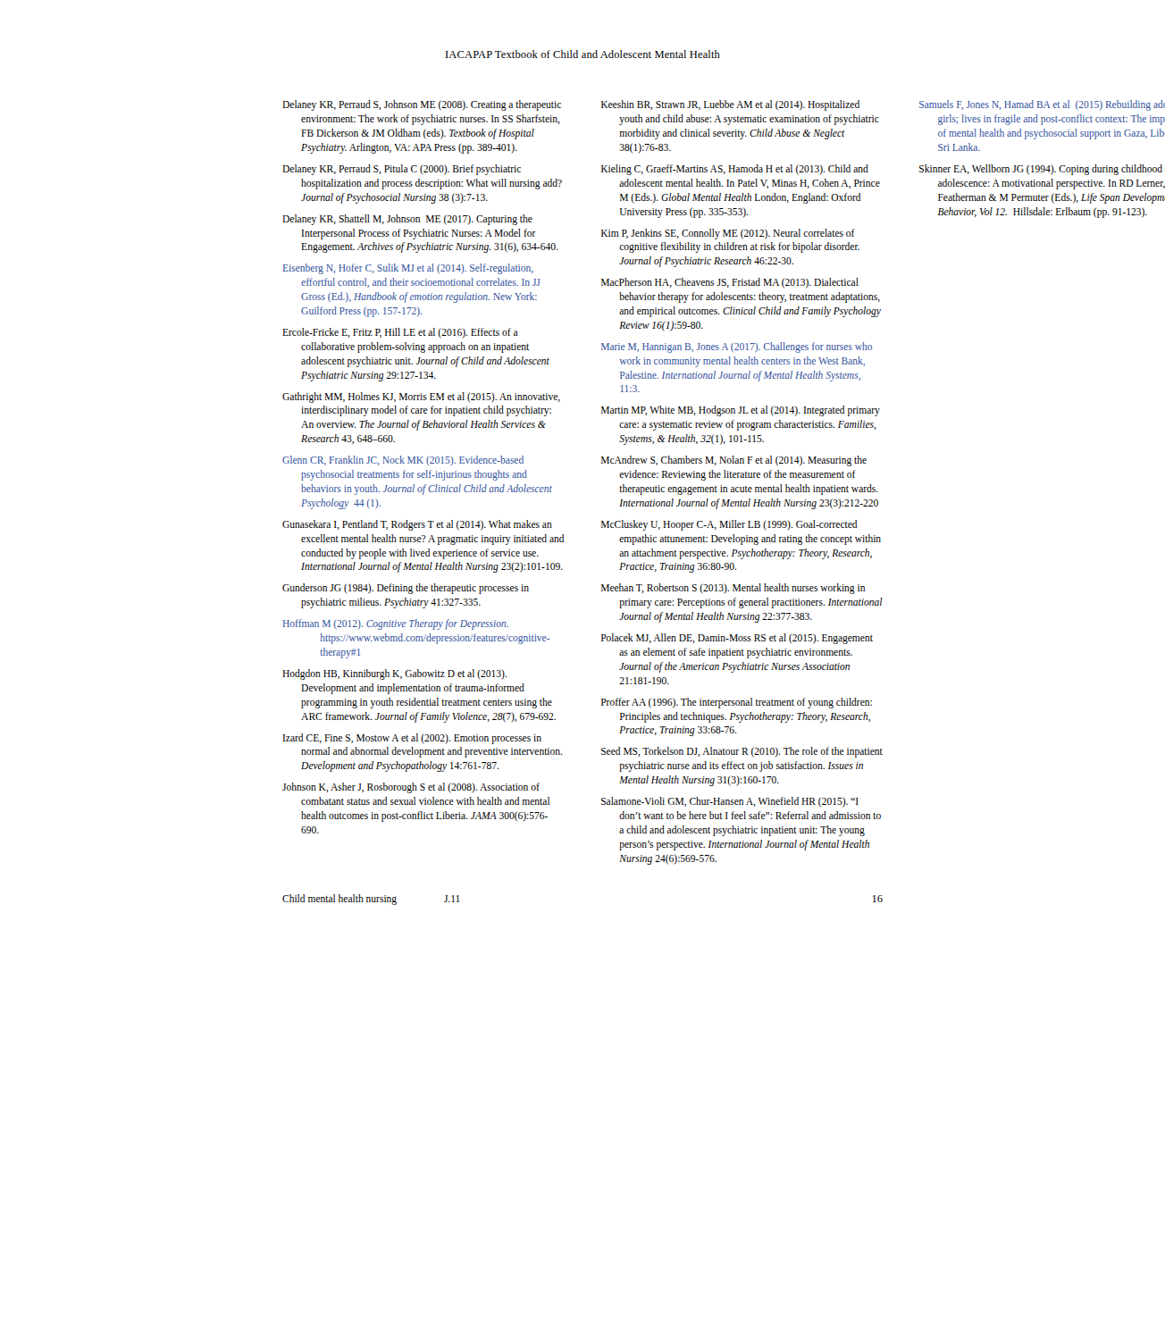IACAPAP Textbook of Child and Adolescent Mental Health
Delaney KR, Perraud S, Johnson ME (2008). Creating a therapeutic environment: The work of psychiatric nurses. In SS Sharfstein, FB Dickerson & JM Oldham (eds). Textbook of Hospital Psychiatry. Arlington, VA: APA Press (pp. 389-401).
Delaney KR, Perraud S, Pitula C (2000). Brief psychiatric hospitalization and process description: What will nursing add? Journal of Psychosocial Nursing 38 (3):7-13.
Delaney KR, Shattell M, Johnson ME (2017). Capturing the Interpersonal Process of Psychiatric Nurses: A Model for Engagement. Archives of Psychiatric Nursing. 31(6), 634-640.
Eisenberg N, Hofer C, Sulik MJ et al (2014). Self-regulation, effortful control, and their socioemotional correlates. In JJ Gross (Ed.), Handbook of emotion regulation. New York: Guilford Press (pp. 157-172).
Ercole-Fricke E, Fritz P, Hill LE et al (2016). Effects of a collaborative problem-solving approach on an inpatient adolescent psychiatric unit. Journal of Child and Adolescent Psychiatric Nursing 29:127-134.
Gathright MM, Holmes KJ, Morris EM et al (2015). An innovative, interdisciplinary model of care for inpatient child psychiatry: An overview. The Journal of Behavioral Health Services & Research 43, 648–660.
Glenn CR, Franklin JC, Nock MK (2015). Evidence-based psychosocial treatments for self-injurious thoughts and behaviors in youth. Journal of Clinical Child and Adolescent Psychology 44 (1).
Gunasekara I, Pentland T, Rodgers T et al (2014). What makes an excellent mental health nurse? A pragmatic inquiry initiated and conducted by people with lived experience of service use. International Journal of Mental Health Nursing 23(2):101-109.
Gunderson JG (1984). Defining the therapeutic processes in psychiatric milieus. Psychiatry 41:327-335.
Hoffman M (2012). Cognitive Therapy for Depression. https://www.webmd.com/depression/features/cognitive-therapy#1
Hodgdon HB, Kinniburgh K, Gabowitz D et al (2013). Development and implementation of trauma-informed programming in youth residential treatment centers using the ARC framework. Journal of Family Violence, 28(7), 679-692.
Izard CE, Fine S, Mostow A et al (2002). Emotion processes in normal and abnormal development and preventive intervention. Development and Psychopathology 14:761-787.
Johnson K, Asher J, Rosborough S et al (2008). Association of combatant status and sexual violence with health and mental health outcomes in post-conflict Liberia. JAMA 300(6):576-690.
Keeshin BR, Strawn JR, Luebbe AM et al (2014). Hospitalized youth and child abuse: A systematic examination of psychiatric morbidity and clinical severity. Child Abuse & Neglect 38(1):76-83.
Kieling C, Graeff-Martins AS, Hamoda H et al (2013). Child and adolescent mental health. In Patel V, Minas H, Cohen A, Prince M (Eds.). Global Mental Health London, England: Oxford University Press (pp. 335-353).
Kim P, Jenkins SE, Connolly ME (2012). Neural correlates of cognitive flexibility in children at risk for bipolar disorder. Journal of Psychiatric Research 46:22-30.
MacPherson HA, Cheavens JS, Fristad MA (2013). Dialectical behavior therapy for adolescents: theory, treatment adaptations, and empirical outcomes. Clinical Child and Family Psychology Review 16(1):59-80.
Marie M, Hannigan B, Jones A (2017). Challenges for nurses who work in community mental health centers in the West Bank, Palestine. International Journal of Mental Health Systems, 11:3.
Martin MP, White MB, Hodgson JL et al (2014). Integrated primary care: a systematic review of program characteristics. Families, Systems, & Health, 32(1), 101-115.
McAndrew S, Chambers M, Nolan F et al (2014). Measuring the evidence: Reviewing the literature of the measurement of therapeutic engagement in acute mental health inpatient wards. International Journal of Mental Health Nursing 23(3):212-220
McCluskey U, Hooper C-A, Miller LB (1999). Goal-corrected empathic attunement: Developing and rating the concept within an attachment perspective. Psychotherapy: Theory, Research, Practice, Training 36:80-90.
Meehan T, Robertson S (2013). Mental health nurses working in primary care: Perceptions of general practitioners. International Journal of Mental Health Nursing 22:377-383.
Polacek MJ, Allen DE, Damin-Moss RS et al (2015). Engagement as an element of safe inpatient psychiatric environments. Journal of the American Psychiatric Nurses Association 21:181-190.
Proffer AA (1996). The interpersonal treatment of young children: Principles and techniques. Psychotherapy: Theory, Research, Practice, Training 33:68-76.
Seed MS, Torkelson DJ, Alnatour R (2010). The role of the inpatient psychiatric nurse and its effect on job satisfaction. Issues in Mental Health Nursing 31(3):160-170.
Salamone-Violi GM, Chur-Hansen A, Winefield HR (2015). “I don’t want to be here but I feel safe”: Referral and admission to a child and adolescent psychiatric inpatient unit: The young person’s perspective. International Journal of Mental Health Nursing 24(6):569-576.
Samuels F, Jones N, Hamad BA et al (2015) Rebuilding adolescent girls; lives in fragile and post-conflict context: The importance of mental health and psychosocial support in Gaza, Liberia and Sri Lanka.
Skinner EA, Wellborn JG (1994). Coping during childhood and adolescence: A motivational perspective. In RD Lerner, D Featherman & M Permuter (Eds.), Life Span Development and Behavior, Vol 12. Hillsdale: Erlbaum (pp. 91-123).
Child mental health nursing J.11 16